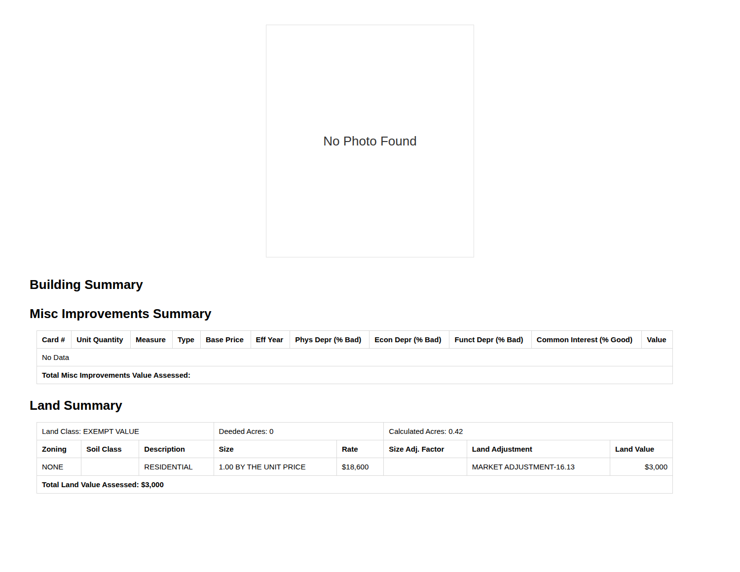No Photo Found
Building Summary
Misc Improvements Summary
| Card # | Unit Quantity | Measure | Type | Base Price | Eff Year | Phys Depr (% Bad) | Econ Depr (% Bad) | Funct Depr (% Bad) | Common Interest (% Good) | Value |
| --- | --- | --- | --- | --- | --- | --- | --- | --- | --- | --- |
| No Data |
| Total Misc Improvements Value Assessed: |
Land Summary
| Land Class: EXEMPT VALUE | Deeded Acres: 0 | Calculated Acres: 0.42 |
| Zoning | Soil Class | Description | Size | Rate | Size Adj. Factor | Land Adjustment | Land Value |
| NONE | | RESIDENTIAL | 1.00 BY THE UNIT PRICE | $18,600 | | MARKET ADJUSTMENT-16.13 | $3,000 |
| Total Land Value Assessed: $3,000 |